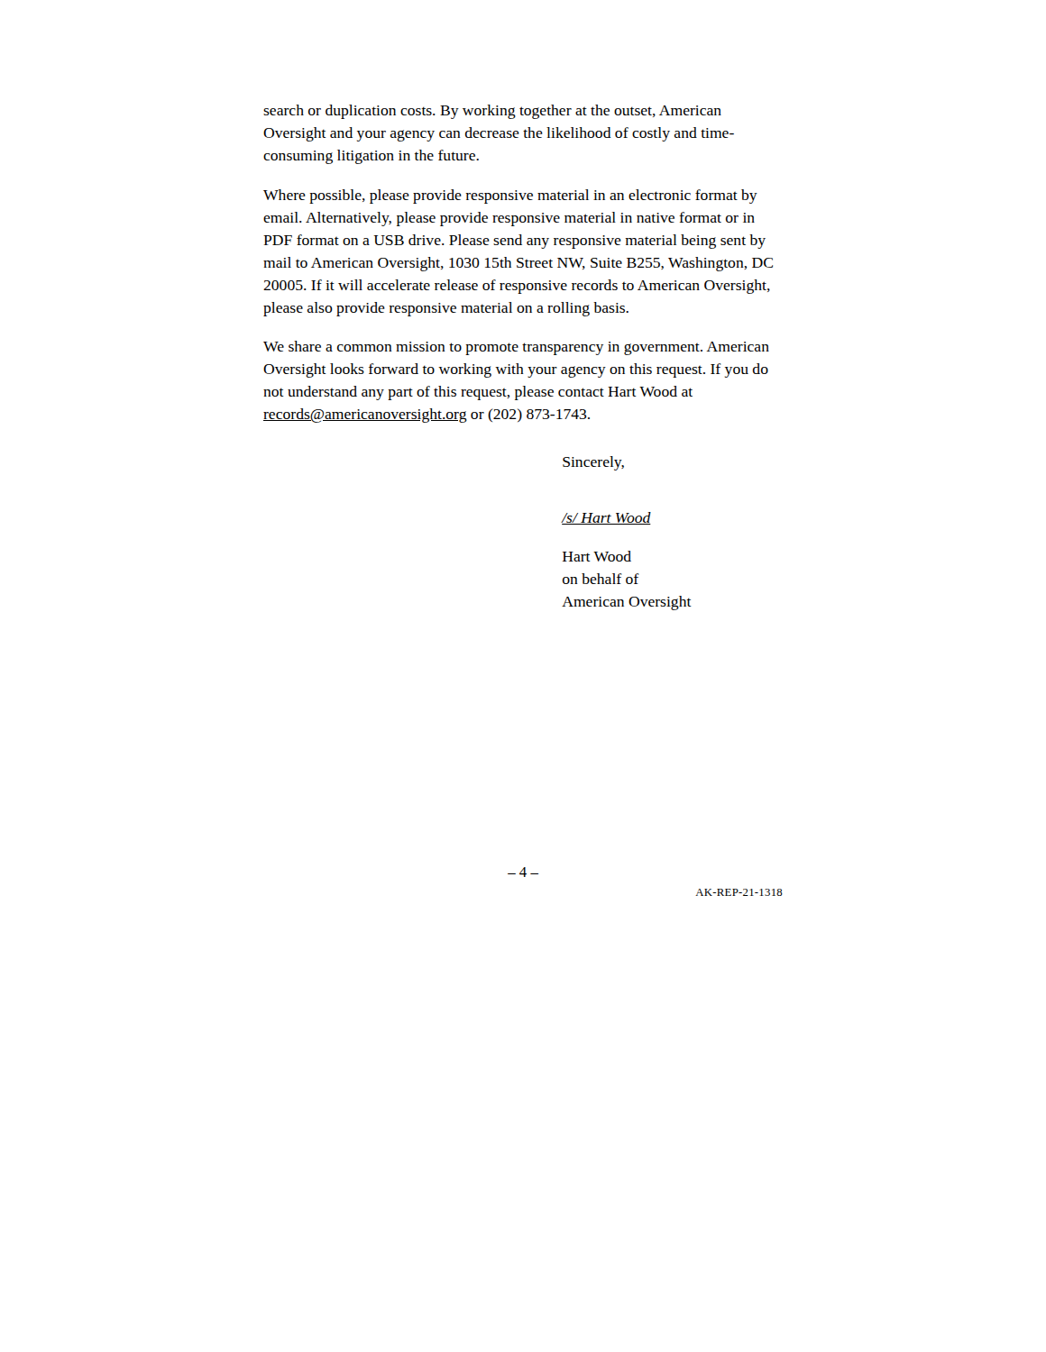search or duplication costs. By working together at the outset, American Oversight and your agency can decrease the likelihood of costly and time-consuming litigation in the future.
Where possible, please provide responsive material in an electronic format by email. Alternatively, please provide responsive material in native format or in PDF format on a USB drive. Please send any responsive material being sent by mail to American Oversight, 1030 15th Street NW, Suite B255, Washington, DC 20005. If it will accelerate release of responsive records to American Oversight, please also provide responsive material on a rolling basis.
We share a common mission to promote transparency in government. American Oversight looks forward to working with your agency on this request. If you do not understand any part of this request, please contact Hart Wood at records@americanoversight.org or (202) 873-1743.
Sincerely,
/s/ Hart Wood
Hart Wood
on behalf of
American Oversight
– 4 –
AK-REP-21-1318